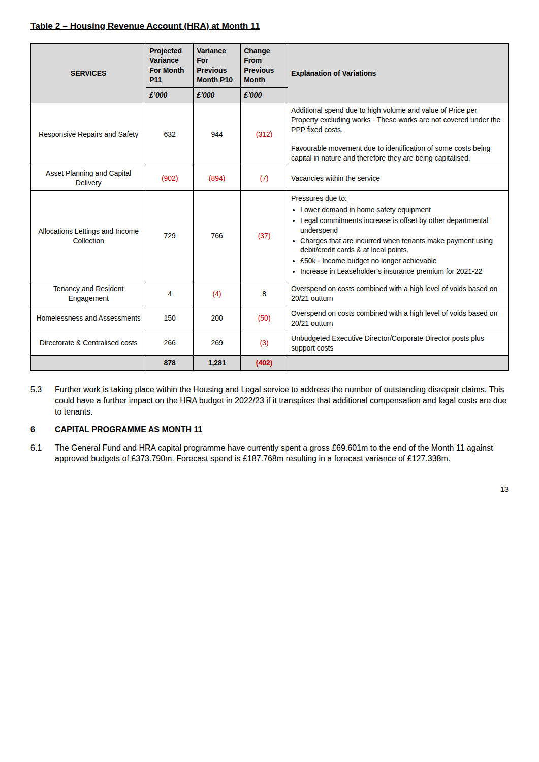Table 2 – Housing Revenue Account (HRA) at Month 11
| SERVICES | Projected Variance For Month P11 | Variance For Previous Month P10 | Change From Previous Month | Explanation of Variations |
| --- | --- | --- | --- | --- |
| £’000 | £’000 | £’000 |
| Responsive Repairs and Safety | 632 | 944 | (312) | Additional spend due to high volume and value of Price per Property excluding works - These works are not covered under the PPP fixed costs. Favourable movement due to identification of some costs being capital in nature and therefore they are being capitalised. |
| Asset Planning and Capital Delivery | (902) | (894) | (7) | Vacancies within the service |
| Allocations Lettings and Income Collection | 729 | 766 | (37) | Pressures due to: Lower demand in home safety equipment Legal commitments increase is offset by other departmental underspend Charges that are incurred when tenants make payment using debit/credit cards & at local points. £50k - Income budget no longer achievable Increase in Leaseholder’s insurance premium for 2021-22 |
| Tenancy and Resident Engagement | 4 | (4) | 8 | Overspend on costs combined with a high level of voids based on 20/21 outturn |
| Homelessness and Assessments | 150 | 200 | (50) | Overspend on costs combined with a high level of voids based on 20/21 outturn |
| Directorate & Centralised costs | 266 | 269 | (3) | Unbudgeted Executive Director/Corporate Director posts plus support costs |
| | 878 | 1,281 | (402) | |
5.3
Further work is taking place within the Housing and Legal service to address the number of outstanding disrepair claims. This could have a further impact on the HRA budget in 2022/23 if it transpires that additional compensation and legal costs are due to tenants.
6
CAPITAL PROGRAMME AS MONTH 11
6.1
The General Fund and HRA capital programme have currently spent a gross £69.601m to the end of the Month 11 against approved budgets of £373.790m. Forecast spend is £187.768m resulting in a forecast variance of £127.338m.
13